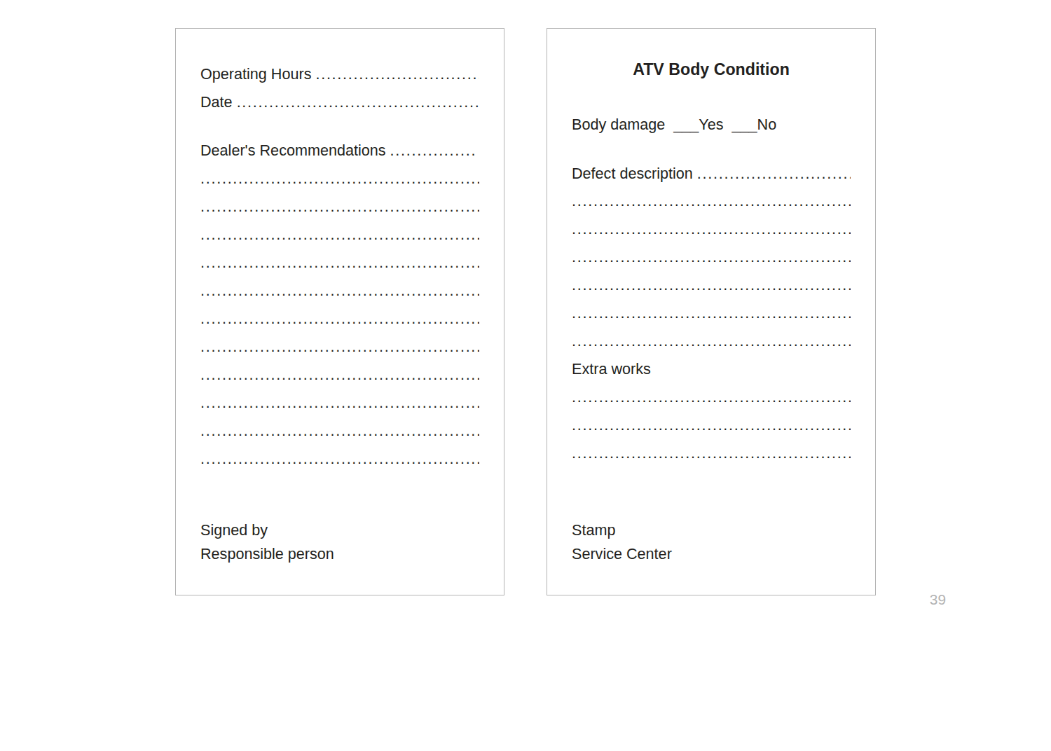Operating Hours ..................................
Date .......................................................
Dealer's Recommendations ................
....................................................................
....................................................................
....................................................................
....................................................................
....................................................................
....................................................................
....................................................................
....................................................................
....................................................................
....................................................................
....................................................................
Signed by
Responsible person
ATV Body Condition
Body damage ___Yes ___No
Defect description ................................
....................................................................
....................................................................
....................................................................
....................................................................
....................................................................
....................................................................
Extra works
....................................................................
....................................................................
....................................................................
Stamp
Service Center
39